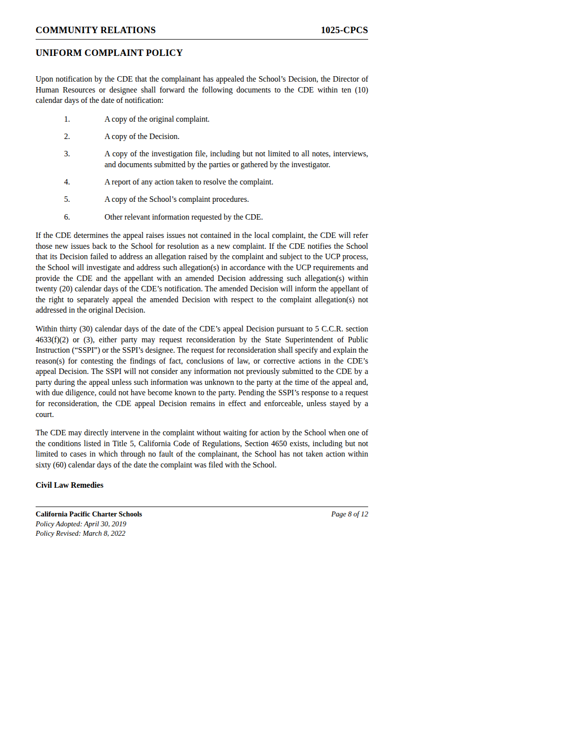Community Relations 1025-CPCS
Uniform Complaint Policy
Upon notification by the CDE that the complainant has appealed the School’s Decision, the Director of Human Resources or designee shall forward the following documents to the CDE within ten (10) calendar days of the date of notification:
A copy of the original complaint.
A copy of the Decision.
A copy of the investigation file, including but not limited to all notes, interviews, and documents submitted by the parties or gathered by the investigator.
A report of any action taken to resolve the complaint.
A copy of the School’s complaint procedures.
Other relevant information requested by the CDE.
If the CDE determines the appeal raises issues not contained in the local complaint, the CDE will refer those new issues back to the School for resolution as a new complaint. If the CDE notifies the School that its Decision failed to address an allegation raised by the complaint and subject to the UCP process, the School will investigate and address such allegation(s) in accordance with the UCP requirements and provide the CDE and the appellant with an amended Decision addressing such allegation(s) within twenty (20) calendar days of the CDE’s notification. The amended Decision will inform the appellant of the right to separately appeal the amended Decision with respect to the complaint allegation(s) not addressed in the original Decision.
Within thirty (30) calendar days of the date of the CDE’s appeal Decision pursuant to 5 C.C.R. section 4633(f)(2) or (3), either party may request reconsideration by the State Superintendent of Public Instruction (“SSPI”) or the SSPI’s designee. The request for reconsideration shall specify and explain the reason(s) for contesting the findings of fact, conclusions of law, or corrective actions in the CDE’s appeal Decision. The SSPI will not consider any information not previously submitted to the CDE by a party during the appeal unless such information was unknown to the party at the time of the appeal and, with due diligence, could not have become known to the party. Pending the SSPI’s response to a request for reconsideration, the CDE appeal Decision remains in effect and enforceable, unless stayed by a court.
The CDE may directly intervene in the complaint without waiting for action by the School when one of the conditions listed in Title 5, California Code of Regulations, Section 4650 exists, including but not limited to cases in which through no fault of the complainant, the School has not taken action within sixty (60) calendar days of the date the complaint was filed with the School.
Civil Law Remedies
California Pacific Charter Schools
Policy Adopted: April 30, 2019
Policy Revised: March 8, 2022
Page 8 of 12